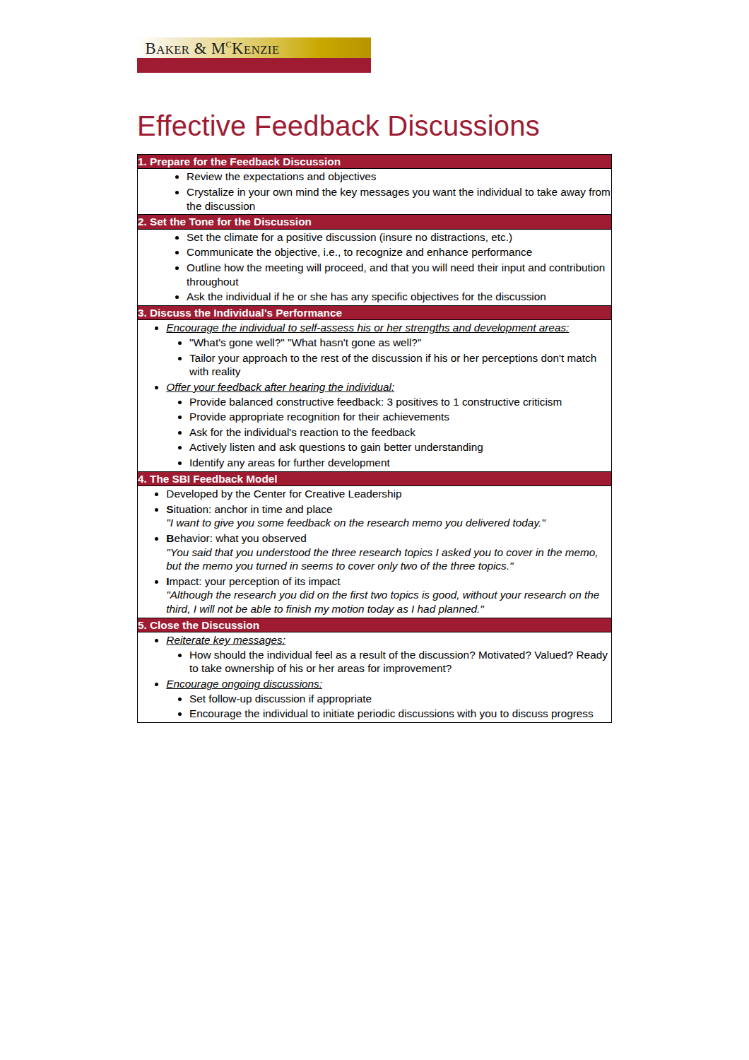BAKER & MCKENZIE
Effective Feedback Discussions
| 1. Prepare for the Feedback Discussion |
| Review the expectations and objectives Crystalize in your own mind the key messages you want the individual to take away from the discussion |
| 2. Set the Tone for the Discussion |
| Set the climate for a positive discussion (insure no distractions, etc.) Communicate the objective, i.e., to recognize and enhance performance Outline how the meeting will proceed, and that you will need their input and contribution throughout Ask the individual if he or she has any specific objectives for the discussion |
| 3. Discuss the Individual's Performance |
| Encourage the individual to self-assess his or her strengths and development areas: "What's gone well?" "What hasn't gone as well?" Tailor your approach to the rest of the discussion if his or her perceptions don't match with reality Offer your feedback after hearing the individual: Provide balanced constructive feedback: 3 positives to 1 constructive criticism Provide appropriate recognition for their achievements Ask for the individual's reaction to the feedback Actively listen and ask questions to gain better understanding Identify any areas for further development |
| 4. The SBI Feedback Model |
| Developed by the Center for Creative Leadership S ituation: anchor in time and place "I want to give you some feedback on the research memo you delivered today." B ehavior: what you observed "You said that you understood the three research topics I asked you to cover in the memo, but the memo you turned in seems to cover only two of the three topics." I mpact: your perception of its impact "Although the research you did on the first two topics is good, without your research on the third, I will not be able to finish my motion today as I had planned." |
| 5. Close the Discussion |
| Reiterate key messages: How should the individual feel as a result of the discussion? Motivated? Valued? Ready to take ownership of his or her areas for improvement? Encourage ongoing discussions: Set follow-up discussion if appropriate Encourage the individual to initiate periodic discussions with you to discuss progress |